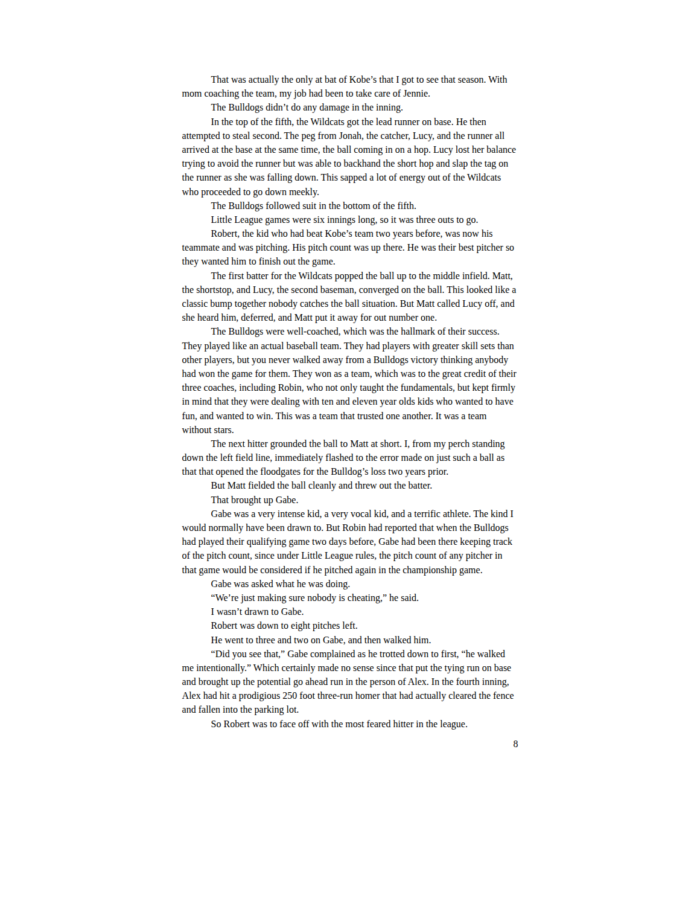That was actually the only at bat of Kobe’s that I got to see that season. With mom coaching the team, my job had been to take care of Jennie.
The Bulldogs didn’t do any damage in the inning.
In the top of the fifth, the Wildcats got the lead runner on base. He then attempted to steal second. The peg from Jonah, the catcher, Lucy, and the runner all arrived at the base at the same time, the ball coming in on a hop. Lucy lost her balance trying to avoid the runner but was able to backhand the short hop and slap the tag on the runner as she was falling down. This sapped a lot of energy out of the Wildcats who proceeded to go down meekly.
The Bulldogs followed suit in the bottom of the fifth.
Little League games were six innings long, so it was three outs to go.
Robert, the kid who had beat Kobe’s team two years before, was now his teammate and was pitching. His pitch count was up there. He was their best pitcher so they wanted him to finish out the game.
The first batter for the Wildcats popped the ball up to the middle infield. Matt, the shortstop, and Lucy, the second baseman, converged on the ball. This looked like a classic bump together nobody catches the ball situation. But Matt called Lucy off, and she heard him, deferred, and Matt put it away for out number one.
The Bulldogs were well-coached, which was the hallmark of their success. They played like an actual baseball team. They had players with greater skill sets than other players, but you never walked away from a Bulldogs victory thinking anybody had won the game for them. They won as a team, which was to the great credit of their three coaches, including Robin, who not only taught the fundamentals, but kept firmly in mind that they were dealing with ten and eleven year olds kids who wanted to have fun, and wanted to win. This was a team that trusted one another. It was a team without stars.
The next hitter grounded the ball to Matt at short. I, from my perch standing down the left field line, immediately flashed to the error made on just such a ball as that that opened the floodgates for the Bulldog’s loss two years prior.
But Matt fielded the ball cleanly and threw out the batter.
That brought up Gabe.
Gabe was a very intense kid, a very vocal kid, and a terrific athlete. The kind I would normally have been drawn to. But Robin had reported that when the Bulldogs had played their qualifying game two days before, Gabe had been there keeping track of the pitch count, since under Little League rules, the pitch count of any pitcher in that game would be considered if he pitched again in the championship game.
Gabe was asked what he was doing.
“We’re just making sure nobody is cheating,” he said.
I wasn’t drawn to Gabe.
Robert was down to eight pitches left.
He went to three and two on Gabe, and then walked him.
“Did you see that,” Gabe complained as he trotted down to first, “he walked me intentionally.” Which certainly made no sense since that put the tying run on base and brought up the potential go ahead run in the person of Alex. In the fourth inning, Alex had hit a prodigious 250 foot three-run homer that had actually cleared the fence and fallen into the parking lot.
So Robert was to face off with the most feared hitter in the league.
8